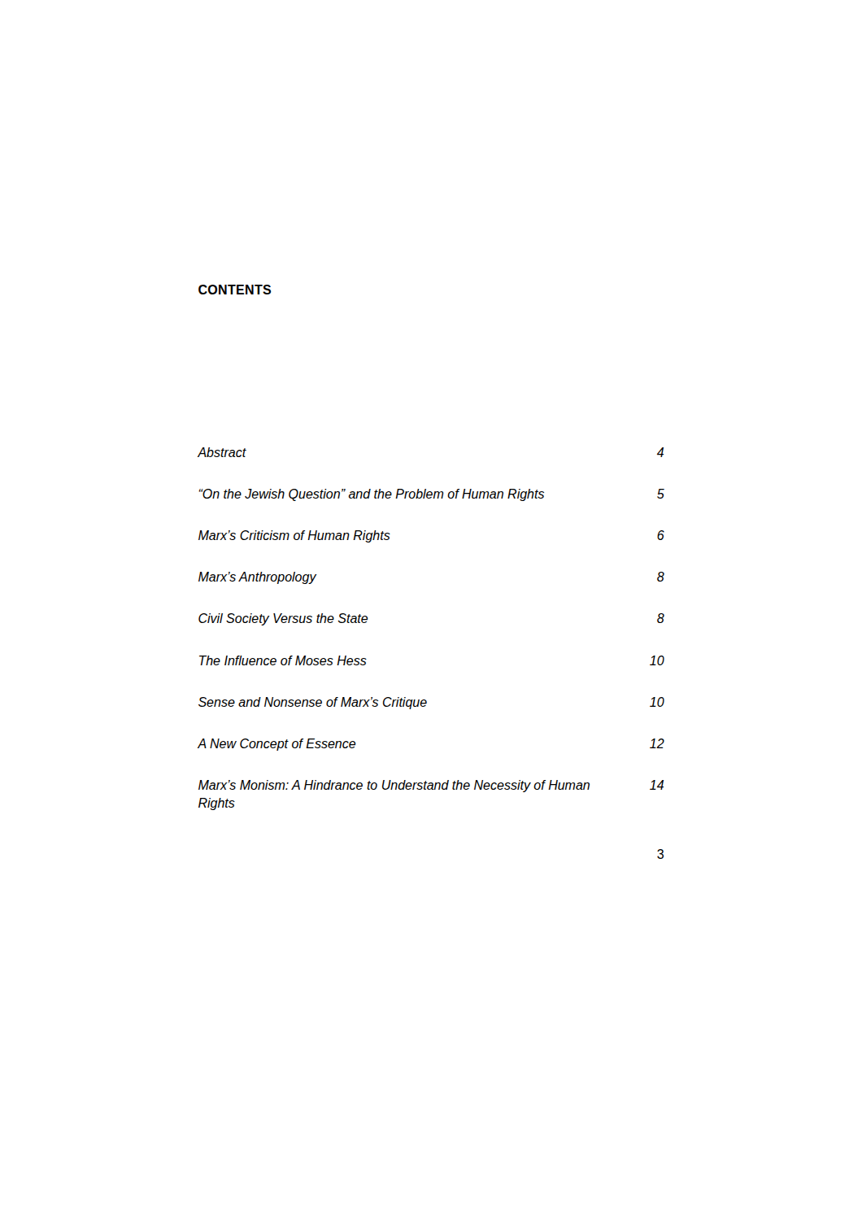CONTENTS
| Abstract | 4 |
| “On the Jewish Question” and the Problem of Human Rights | 5 |
| Marx’s Criticism of Human Rights | 6 |
| Marx’s Anthropology | 8 |
| Civil Society Versus the State | 8 |
| The Influence of Moses Hess | 10 |
| Sense and Nonsense of Marx’s Critique | 10 |
| A New Concept of Essence | 12 |
| Marx’s Monism: A Hindrance to Understand the Necessity of Human Rights | 14 |
3